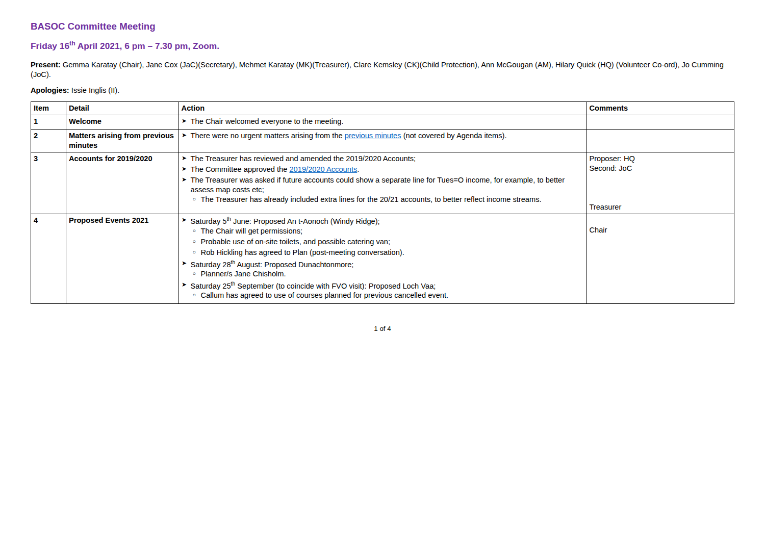BASOC Committee Meeting
Friday 16th April 2021, 6 pm – 7.30 pm, Zoom.
Present: Gemma Karatay (Chair), Jane Cox (JaC)(Secretary), Mehmet Karatay (MK)(Treasurer), Clare Kemsley (CK)(Child Protection), Ann McGougan (AM), Hilary Quick (HQ) (Volunteer Co-ord), Jo Cumming (JoC).
Apologies: Issie Inglis (II).
| Item | Detail | Action | Comments |
| --- | --- | --- | --- |
| 1 | Welcome | The Chair welcomed everyone to the meeting. | |
| 2 | Matters arising from previous minutes | There were no urgent matters arising from the previous minutes (not covered by Agenda items). | |
| 3 | Accounts for 2019/2020 | The Treasurer has reviewed and amended the 2019/2020 Accounts; The Committee approved the 2019/2020 Accounts . The Treasurer was asked if future accounts could show a separate line for Tues=O income, for example, to better assess map costs etc; The Treasurer has already included extra lines for the 20/21 accounts, to better reflect income streams. | Proposer: HQ Second: JoC Treasurer |
| 4 | Proposed Events 2021 | Saturday 5 th June: Proposed An t-Aonoch (Windy Ridge); The Chair will get permissions; Probable use of on-site toilets, and possible catering van; Rob Hickling has agreed to Plan (post-meeting conversation). Saturday 28 th August: Proposed Dunachtonmore; Planner/s Jane Chisholm. Saturday 25 th September (to coincide with FVO visit): Proposed Loch Vaa; Callum has agreed to use of courses planned for previous cancelled event. | Chair |
1 of 4